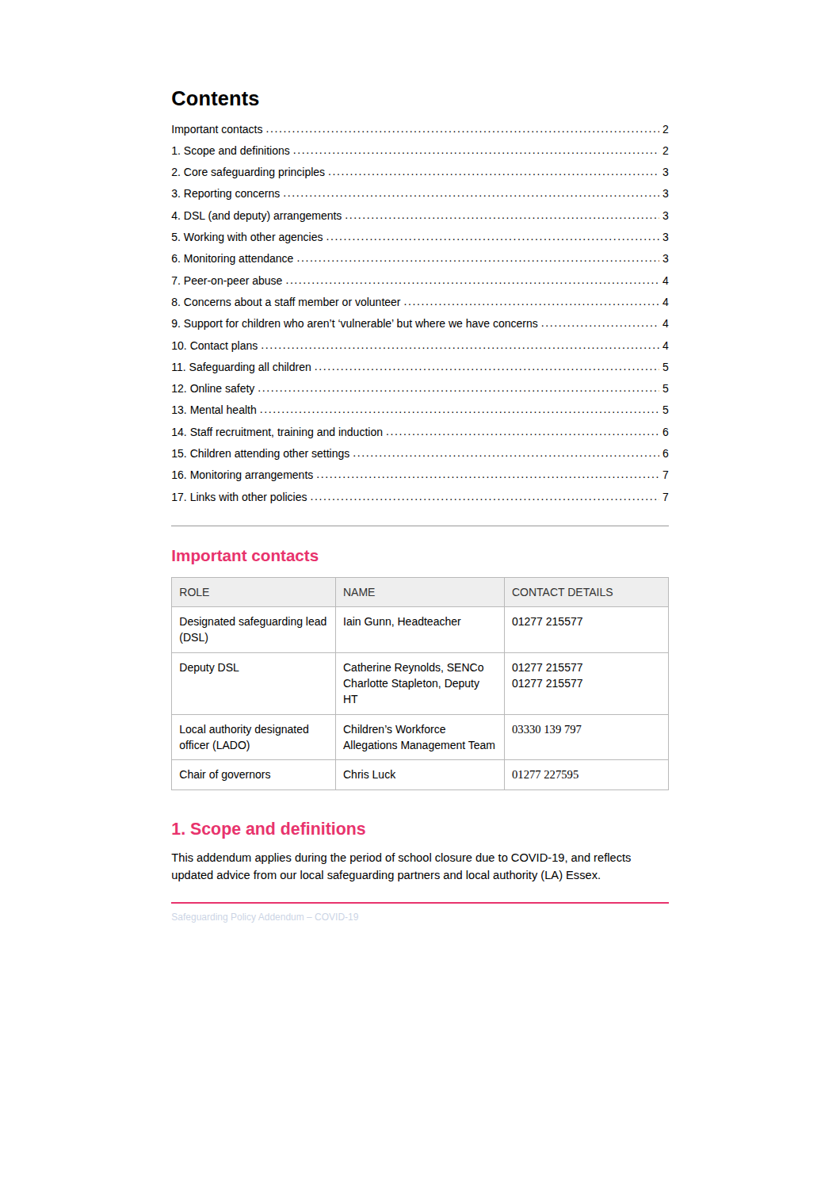Contents
Important contacts........................................................................................................................................... 2
1. Scope and definitions................................................................................................................................. 2
2. Core safeguarding principles..................................................................................................................... 3
3. Reporting concerns.................................................................................................................................... 3
4. DSL (and deputy) arrangements................................................................................................................. 3
5. Working with other agencies..................................................................................................................... 3
6. Monitoring attendance................................................................................................................................. 3
7. Peer-on-peer abuse................................................................................................................................... 4
8. Concerns about a staff member or volunteer................................................................................................. 4
9. Support for children who aren’t ‘vulnerable’ but where we have concerns...................................................... 4
10. Contact plans.......................................................................................................................................... 4
11. Safeguarding all children......................................................................................................................... 5
12. Online safety............................................................................................................................................ 5
13. Mental health........................................................................................................................................... 5
14. Staff recruitment, training and induction..................................................................................................... 6
15. Children attending other settings............................................................................................................. 6
16. Monitoring arrangements......................................................................................................................... 7
17. Links with other policies........................................................................................................................... 7
Important contacts
| ROLE | NAME | CONTACT DETAILS |
| --- | --- | --- |
| Designated safeguarding lead (DSL) | Iain Gunn, Headteacher | 01277 215577 |
| Deputy DSL | Catherine Reynolds, SENCo Charlotte Stapleton, Deputy HT | 01277 215577 01277 215577 |
| Local authority designated officer (LADO) | Children’s Workforce Allegations Management Team | 03330 139 797 |
| Chair of governors | Chris Luck | 01277 227595 |
1. Scope and definitions
This addendum applies during the period of school closure due to COVID-19, and reflects updated advice from our local safeguarding partners and local authority (LA) Essex.
Safeguarding Policy Addendum – COVID-19